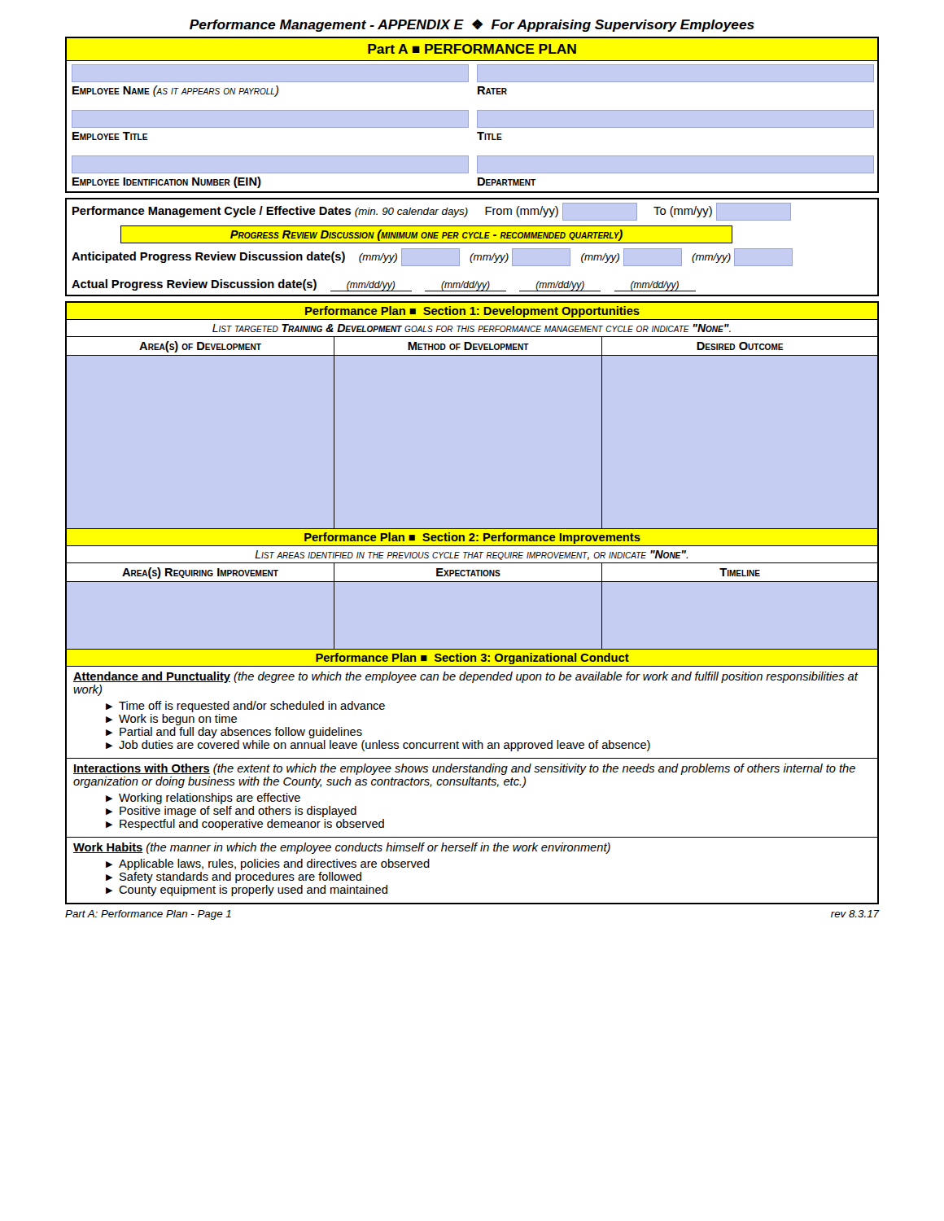Performance Management - APPENDIX E ❖ For Appraising Supervisory Employees
| Part A ■ PERFORMANCE PLAN |
| Employee Name (as it appears on payroll) Employee Title Employee Identification Number (EIN) | Rater Title Department |
| Performance Management Cycle / Effective Dates (min. 90 calendar days) From (mm/yy) To (mm/yy) Progress Review Discussion (minimum one per cycle - recommended quarterly) Anticipated Progress Review Discussion date(s) (mm/yy) (mm/yy) (mm/yy) (mm/yy) Actual Progress Review Discussion date(s) (mm/dd/yy) (mm/dd/yy) (mm/dd/yy) (mm/dd/yy) |
| Performance Plan ■ Section 1: Development Opportunities |
| List targeted Training & Development goals for this performance management cycle or indicate "None" . |
| Area(s) of Development | Method of Development | Desired Outcome |
| Performance Plan ■ Section 2: Performance Improvements |
| List areas identified in the previous cycle that require improvement, or indicate "None" . |
| Area(s) Requiring Improvement | Expectations | Timeline |
| Performance Plan ■ Section 3: Organizational Conduct |
| Attendance and Punctuality (the degree to which the employee can be depended upon to be available for work and fulfill position responsibilities at work) Time off is requested and/or scheduled in advance Work is begun on time Partial and full day absences follow guidelines Job duties are covered while on annual leave (unless concurrent with an approved leave of absence) |
| Interactions with Others (the extent to which the employee shows understanding and sensitivity to the needs and problems of others internal to the organization or doing business with the County, such as contractors, consultants, etc.) Working relationships are effective Positive image of self and others is displayed Respectful and cooperative demeanor is observed |
| Work Habits (the manner in which the employee conducts himself or herself in the work environment) Applicable laws, rules, policies and directives are observed Safety standards and procedures are followed County equipment is properly used and maintained |
Part A: Performance Plan - Page 1 rev 8.3.17